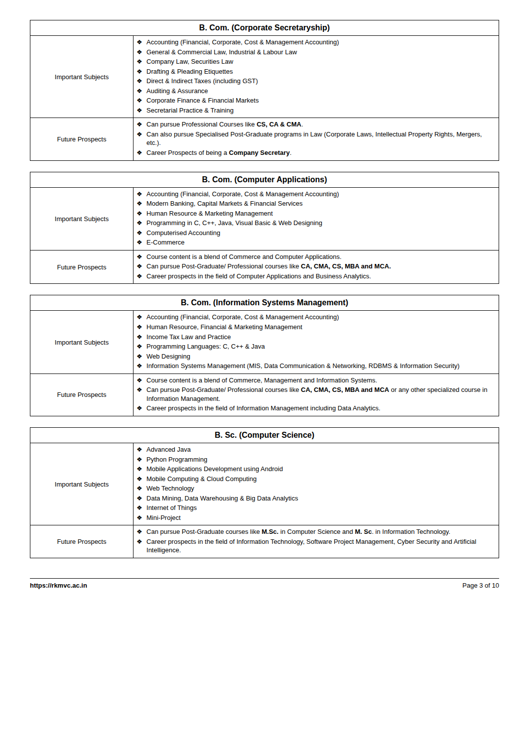| B. Com. (Corporate Secretaryship) |
| --- |
| Important Subjects | Accounting (Financial, Corporate, Cost & Management Accounting) General & Commercial Law, Industrial & Labour Law Company Law, Securities Law Drafting & Pleading Etiquettes Direct & Indirect Taxes (including GST) Auditing & Assurance Corporate Finance & Financial Markets Secretarial Practice & Training |
| Future Prospects | Can pursue Professional Courses like CS, CA & CMA . Can also pursue Specialised Post-Graduate programs in Law (Corporate Laws, Intellectual Property Rights, Mergers, etc.). Career Prospects of being a Company Secretary . |
| B. Com. (Computer Applications) |
| --- |
| Important Subjects | Accounting (Financial, Corporate, Cost & Management Accounting) Modern Banking, Capital Markets & Financial Services Human Resource & Marketing Management Programming in C, C++, Java, Visual Basic & Web Designing Computerised Accounting E-Commerce |
| Future Prospects | Course content is a blend of Commerce and Computer Applications. Can pursue Post-Graduate/ Professional courses like CA, CMA, CS, MBA and MCA. Career prospects in the field of Computer Applications and Business Analytics. |
| B. Com. (Information Systems Management) |
| --- |
| Important Subjects | Accounting (Financial, Corporate, Cost & Management Accounting) Human Resource, Financial & Marketing Management Income Tax Law and Practice Programming Languages: C, C++ & Java Web Designing Information Systems Management (MIS, Data Communication & Networking, RDBMS & Information Security) |
| Future Prospects | Course content is a blend of Commerce, Management and Information Systems. Can pursue Post-Graduate/ Professional courses like CA, CMA, CS, MBA and MCA or any other specialized course in Information Management. Career prospects in the field of Information Management including Data Analytics. |
| B. Sc. (Computer Science) |
| --- |
| Important Subjects | Advanced Java Python Programming Mobile Applications Development using Android Mobile Computing & Cloud Computing Web Technology Data Mining, Data Warehousing & Big Data Analytics Internet of Things Mini-Project |
| Future Prospects | Can pursue Post-Graduate courses like M.Sc. in Computer Science and M. Sc . in Information Technology. Career prospects in the field of Information Technology, Software Project Management, Cyber Security and Artificial Intelligence. |
https://rkmvc.ac.in Page 3 of 10